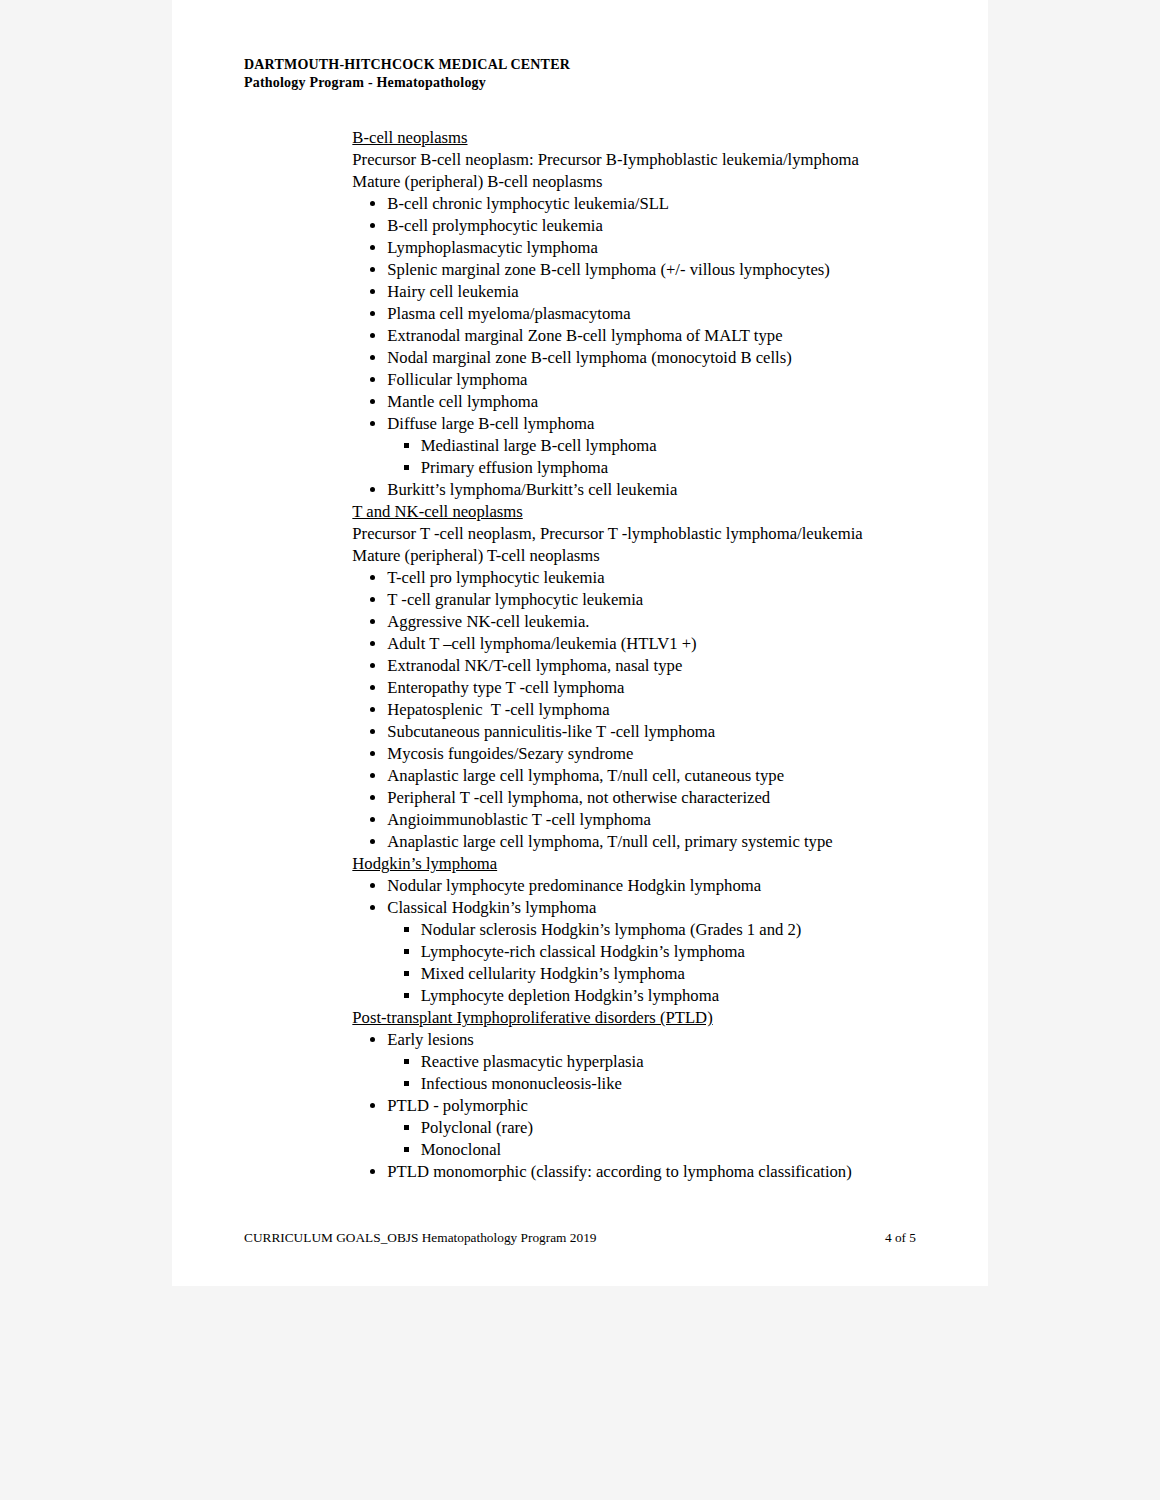DARTMOUTH-HITCHCOCK MEDICAL CENTER
Pathology Program - Hematopathology
B-cell neoplasms
Precursor B-cell neoplasm: Precursor B-Iymphoblastic leukemia/lymphoma
Mature (peripheral) B-cell neoplasms
B-cell chronic lymphocytic leukemia/SLL
B-cell prolymphocytic leukemia
Lymphoplasmacytic lymphoma
Splenic marginal zone B-cell lymphoma (+/- villous lymphocytes)
Hairy cell leukemia
Plasma cell myeloma/plasmacytoma
Extranodal marginal Zone B-cell lymphoma of MALT type
Nodal marginal zone B-cell lymphoma (monocytoid B cells)
Follicular lymphoma
Mantle cell lymphoma
Diffuse large B-cell lymphoma
Mediastinal large B-cell lymphoma
Primary effusion lymphoma
Burkitt’s lymphoma/Burkitt’s cell leukemia
T and NK-cell neoplasms
Precursor T -cell neoplasm, Precursor T -lymphoblastic lymphoma/leukemia
Mature (peripheral) T-cell neoplasms
T-cell pro lymphocytic leukemia
T -cell granular lymphocytic leukemia
Aggressive NK-cell leukemia.
Adult T –cell lymphoma/leukemia (HTLV1 +)
Extranodal NK/T-cell lymphoma, nasal type
Enteropathy type T -cell lymphoma
Hepatosplenic T -cell lymphoma
Subcutaneous panniculitis-like T -cell lymphoma
Mycosis fungoides/Sezary syndrome
Anaplastic large cell lymphoma, T/null cell, cutaneous type
Peripheral T -cell lymphoma, not otherwise characterized
Angioimmunoblastic T -cell lymphoma
Anaplastic large cell lymphoma, T/null cell, primary systemic type
Hodgkin’s lymphoma
Nodular lymphocyte predominance Hodgkin lymphoma
Classical Hodgkin’s lymphoma
Nodular sclerosis Hodgkin’s lymphoma (Grades 1 and 2)
Lymphocyte-rich classical Hodgkin’s lymphoma
Mixed cellularity Hodgkin’s lymphoma
Lymphocyte depletion Hodgkin’s lymphoma
Post-transplant Iymphoproliferative disorders (PTLD)
Early lesions
Reactive plasmacytic hyperplasia
Infectious mononucleosis-like
PTLD - polymorphic
Polyclonal (rare)
Monoclonal
PTLD monomorphic (classify: according to lymphoma classification)
CURRICULUM GOALS_OBJS Hematopathology Program 2019 4 of 5